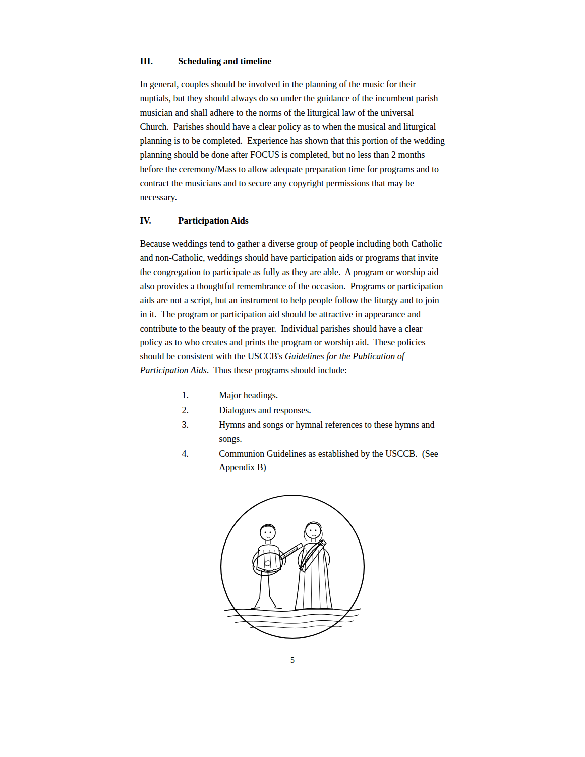III. Scheduling and timeline
In general, couples should be involved in the planning of the music for their nuptials, but they should always do so under the guidance of the incumbent parish musician and shall adhere to the norms of the liturgical law of the universal Church. Parishes should have a clear policy as to when the musical and liturgical planning is to be completed. Experience has shown that this portion of the wedding planning should be done after FOCUS is completed, but no less than 2 months before the ceremony/Mass to allow adequate preparation time for programs and to contract the musicians and to secure any copyright permissions that may be necessary.
IV. Participation Aids
Because weddings tend to gather a diverse group of people including both Catholic and non-Catholic, weddings should have participation aids or programs that invite the congregation to participate as fully as they are able. A program or worship aid also provides a thoughtful remembrance of the occasion. Programs or participation aids are not a script, but an instrument to help people follow the liturgy and to join in it. The program or participation aid should be attractive in appearance and contribute to the beauty of the prayer. Individual parishes should have a clear policy as to who creates and prints the program or worship aid. These policies should be consistent with the USCCB's Guidelines for the Publication of Participation Aids. Thus these programs should include:
1. Major headings.
2. Dialogues and responses.
3. Hymns and songs or hymnal references to these hymns and songs.
4. Communion Guidelines as established by the USCCB. (See Appendix B)
5